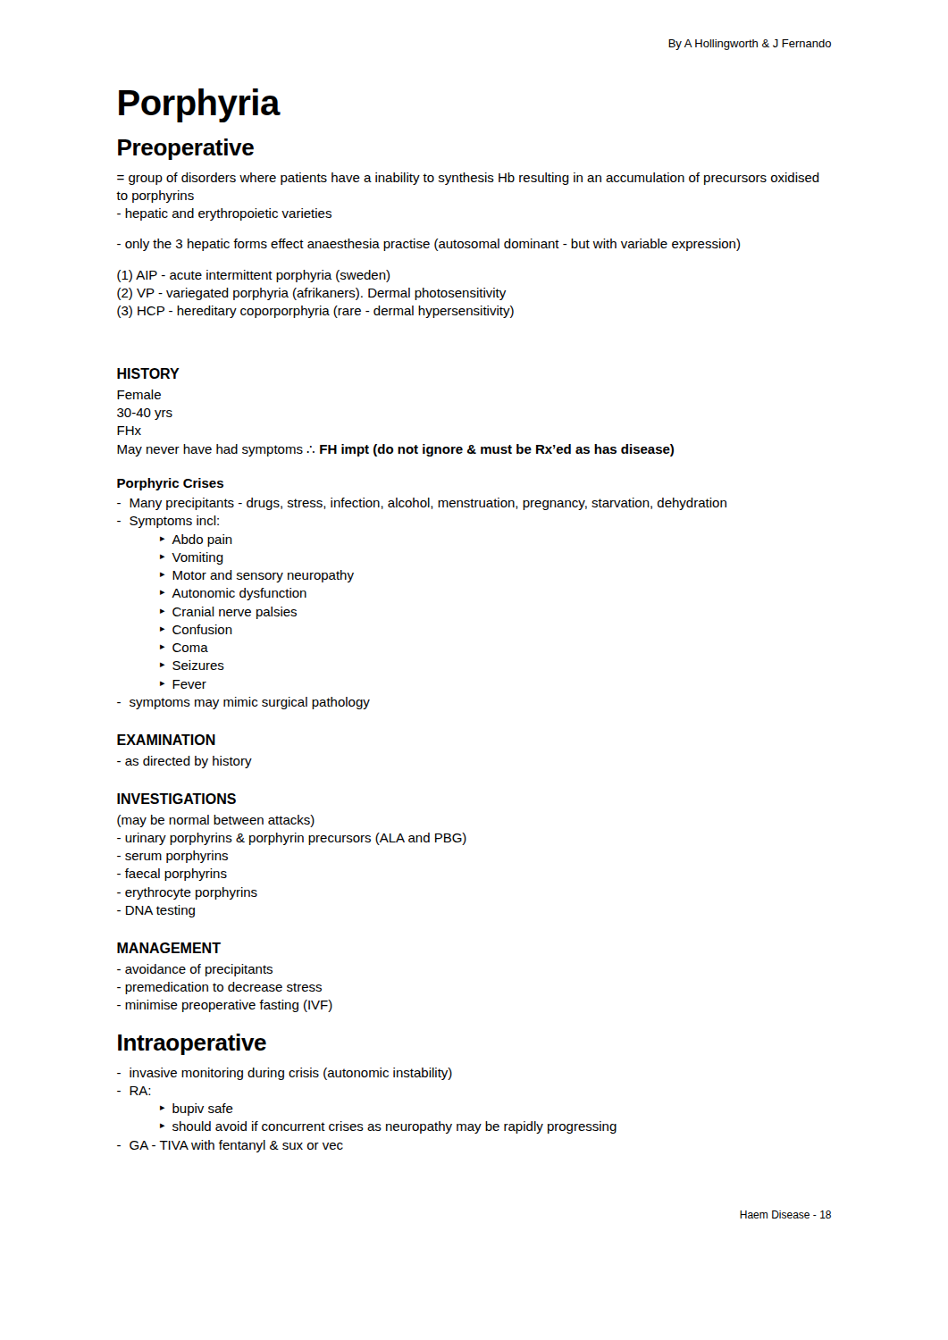By A Hollingworth & J Fernando
Porphyria
Preoperative
= group of disorders where patients have a inability to synthesis Hb resulting in an accumulation of precursors oxidised to porphyrins
- hepatic and erythropoietic varieties
- only the 3 hepatic forms effect anaesthesia practise (autosomal dominant - but with variable expression)
(1) AIP - acute intermittent porphyria (sweden)
(2) VP - variegated porphyria (afrikaners). Dermal photosensitivity
(3) HCP - hereditary coporporphyria (rare - dermal hypersensitivity)
HISTORY
Female
30-40 yrs
FHx
May never have had symptoms ∴ FH impt (do not ignore & must be Rx’ed as has disease)
Porphyric Crises
Many precipitants - drugs, stress, infection, alcohol, menstruation, pregnancy, starvation, dehydration
Symptoms incl:
Abdo pain
Vomiting
Motor and sensory neuropathy
Autonomic dysfunction
Cranial nerve palsies
Confusion
Coma
Seizures
Fever
symptoms may mimic surgical pathology
EXAMINATION
- as directed by history
INVESTIGATIONS
(may be normal between attacks)
- urinary porphyrins & porphyrin precursors (ALA and PBG)
- serum porphyrins
- faecal porphyrins
- erythrocyte porphyrins
- DNA testing
MANAGEMENT
- avoidance of precipitants
- premedication to decrease stress
- minimise preoperative fasting (IVF)
Intraoperative
invasive monitoring during crisis (autonomic instability)
RA:
bupiv safe
should avoid if concurrent crises as neuropathy may be rapidly progressing
GA - TIVA with fentanyl & sux or vec
Haem Disease - 18